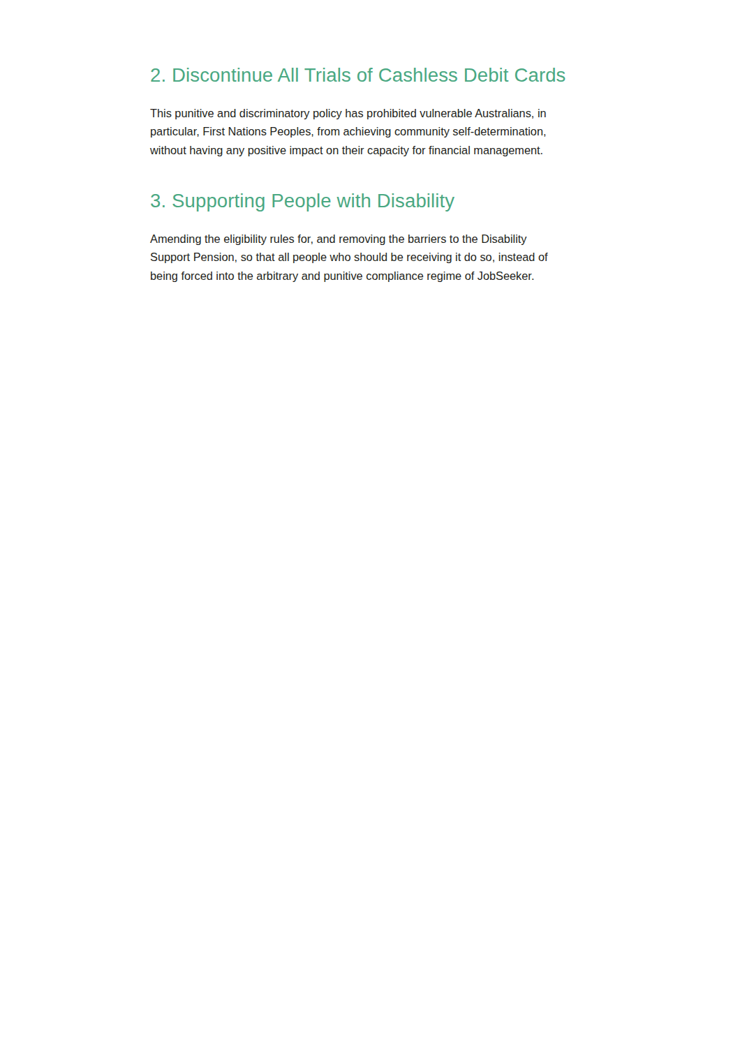2. Discontinue All Trials of Cashless Debit Cards
This punitive and discriminatory policy has prohibited vulnerable Australians, in particular, First Nations Peoples, from achieving community self-determination, without having any positive impact on their capacity for financial management.
3. Supporting People with Disability
Amending the eligibility rules for, and removing the barriers to the Disability Support Pension, so that all people who should be receiving it do so, instead of being forced into the arbitrary and punitive compliance regime of JobSeeker.